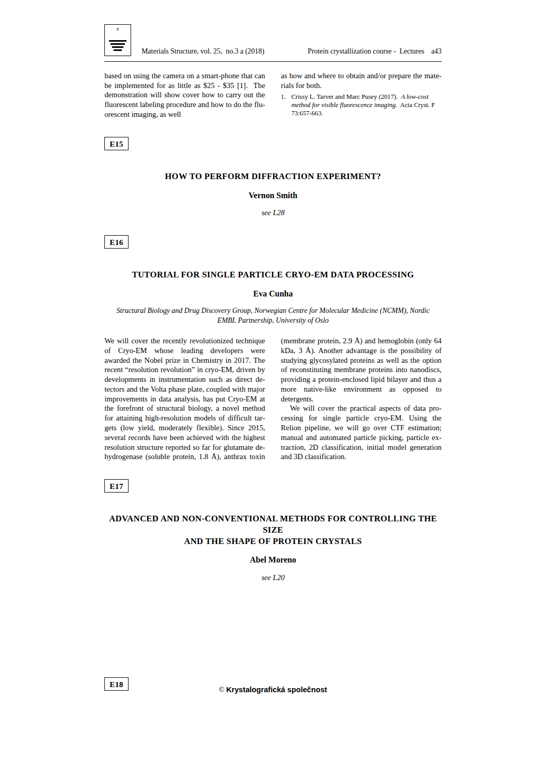x
Materials Structure, vol. 25, no.3 a (2018)
Protein crystallization course - Lectures a43
based on using the camera on a smart-phone that can be implemented for as little as $25 - $35 [1]. The demonstration will show cover how to carry out the fluorescent labeling procedure and how to do the fluorescent imaging, as well
as how and where to obtain and/or prepare the materials for both.
1. Crissy L. Tarver and Marc Pusey (2017). A low-cost method for visible fluorescence imaging. Acta Cryst. F 73:657-663.
E15
HOW TO PERFORM DIFFRACTION EXPERIMENT?
Vernon Smith
see L28
E16
TUTORIAL FOR SINGLE PARTICLE CRYO-EM DATA PROCESSING
Eva Cunha
Structural Biology and Drug Discovery Group, Norwegian Centre for Molecular Medicine (NCMM), Nordic EMBL Partnership, University of Oslo
We will cover the recently revolutionized technique of Cryo-EM whose leading developers were awarded the Nobel prize in Chemistry in 2017. The recent “resolution revolution” in cryo-EM, driven by developments in instrumentation such as direct detectors and the Volta phase plate, coupled with major improvements in data analysis, has put Cryo-EM at the forefront of structural biology, a novel method for attaining high-resolution models of difficult targets (low yield, moderately flexible). Since 2015, several records have been achieved with the highest resolution structure reported so far for glutamate dehydrogenase (soluble protein, 1.8 Å), anthrax toxin (membrane protein, 2.9 Å) and hemoglobin (only 64 kDa, 3 Å). Another advantage is the possibility of studying glycosylated proteins as well as the option of reconstituting membrane proteins into nanodiscs, providing a protein-enclosed lipid bilayer and thus a more native-like environment as opposed to detergents.
We will cover the practical aspects of data processing for single particle cryo-EM. Using the Relion pipeline, we will go over CTF estimation; manual and automated particle picking, particle extraction, 2D classification, initial model generation and 3D classification.
E17
ADVANCED AND NON-CONVENTIONAL METHODS FOR CONTROLLING THE SIZE
AND THE SHAPE OF PROTEIN CRYSTALS
Abel Moreno
see L20
E18
© Krystalografická společnost